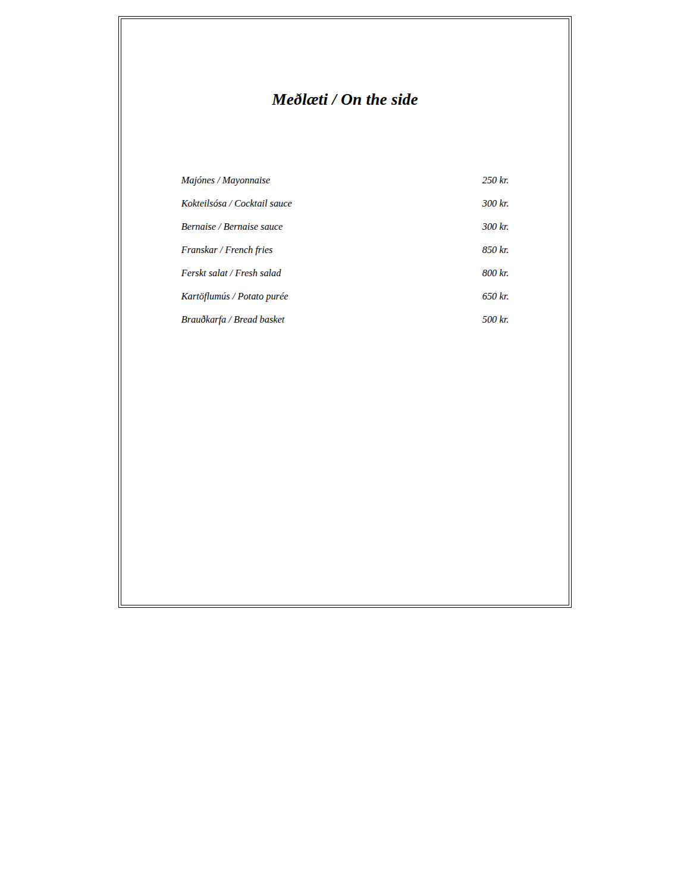Meðlæti / On the side
| Majónes / Mayonnaise | 250 kr. |
| Kokteilsósa / Cocktail sauce | 300 kr. |
| Bernaise / Bernaise sauce | 300 kr. |
| Franskar / French fries | 850 kr. |
| Ferskt salat / Fresh salad | 800 kr. |
| Kartöflumús / Potato purée | 650 kr. |
| Brauðkarfa / Bread basket | 500 kr. |